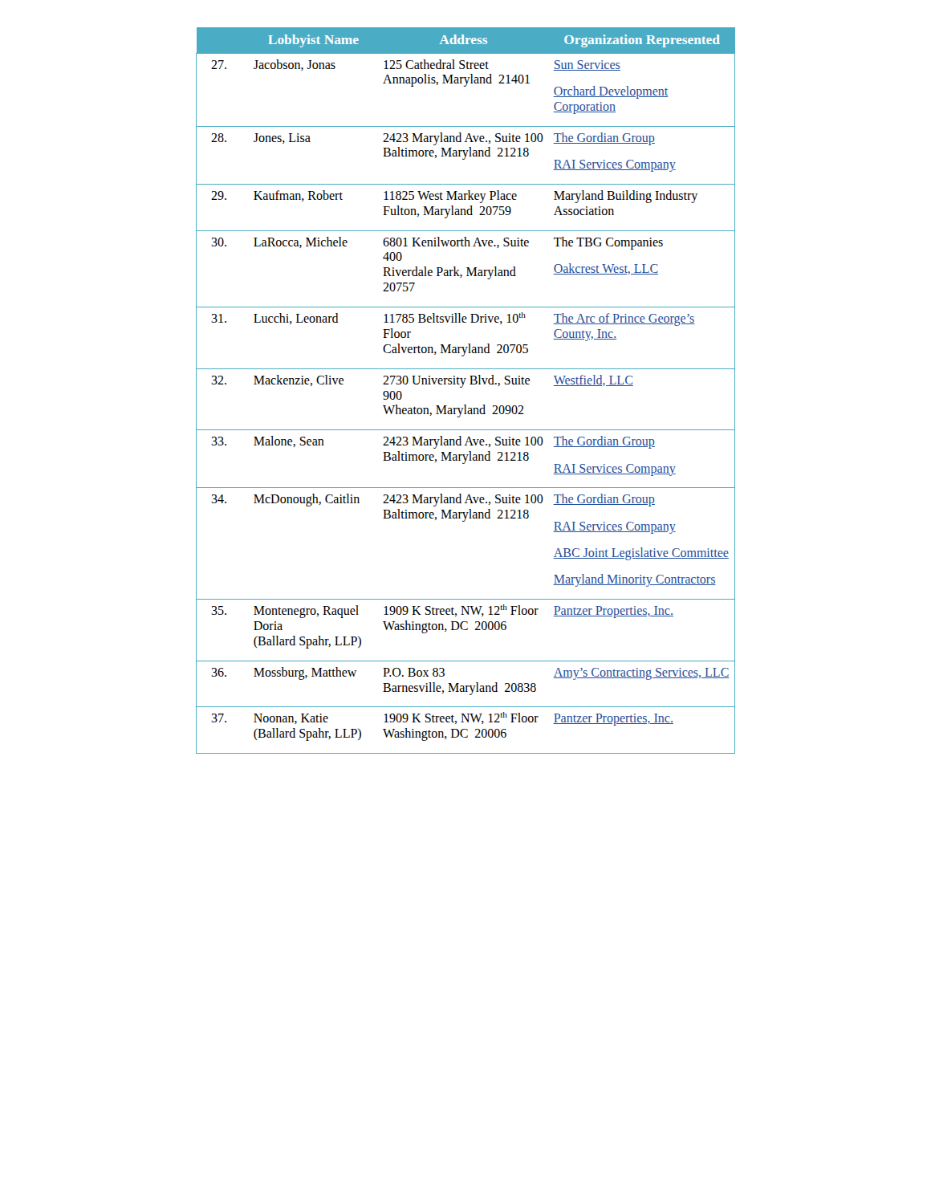| | Lobbyist Name | Address | Organization Represented |
| --- | --- | --- | --- |
| 27. | Jacobson, Jonas | 125 Cathedral Street Annapolis, Maryland 21401 | Sun Services Orchard Development Corporation |
| 28. | Jones, Lisa | 2423 Maryland Ave., Suite 100 Baltimore, Maryland 21218 | The Gordian Group RAI Services Company |
| 29. | Kaufman, Robert | 11825 West Markey Place Fulton, Maryland 20759 | Maryland Building Industry Association |
| 30. | LaRocca, Michele | 6801 Kenilworth Ave., Suite 400 Riverdale Park, Maryland 20757 | The TBG Companies Oakcrest West, LLC |
| 31. | Lucchi, Leonard | 11785 Beltsville Drive, 10 th Floor Calverton, Maryland 20705 | The Arc of Prince George’s County, Inc. |
| 32. | Mackenzie, Clive | 2730 University Blvd., Suite 900 Wheaton, Maryland 20902 | Westfield, LLC |
| 33. | Malone, Sean | 2423 Maryland Ave., Suite 100 Baltimore, Maryland 21218 | The Gordian Group RAI Services Company |
| 34. | McDonough, Caitlin | 2423 Maryland Ave., Suite 100 Baltimore, Maryland 21218 | The Gordian Group RAI Services Company ABC Joint Legislative Committee Maryland Minority Contractors |
| 35. | Montenegro, Raquel Doria (Ballard Spahr, LLP) | 1909 K Street, NW, 12 th Floor Washington, DC 20006 | Pantzer Properties, Inc. |
| 36. | Mossburg, Matthew | P.O. Box 83 Barnesville, Maryland 20838 | Amy’s Contracting Services, LLC |
| 37. | Noonan, Katie (Ballard Spahr, LLP) | 1909 K Street, NW, 12 th Floor Washington, DC 20006 | Pantzer Properties, Inc. |